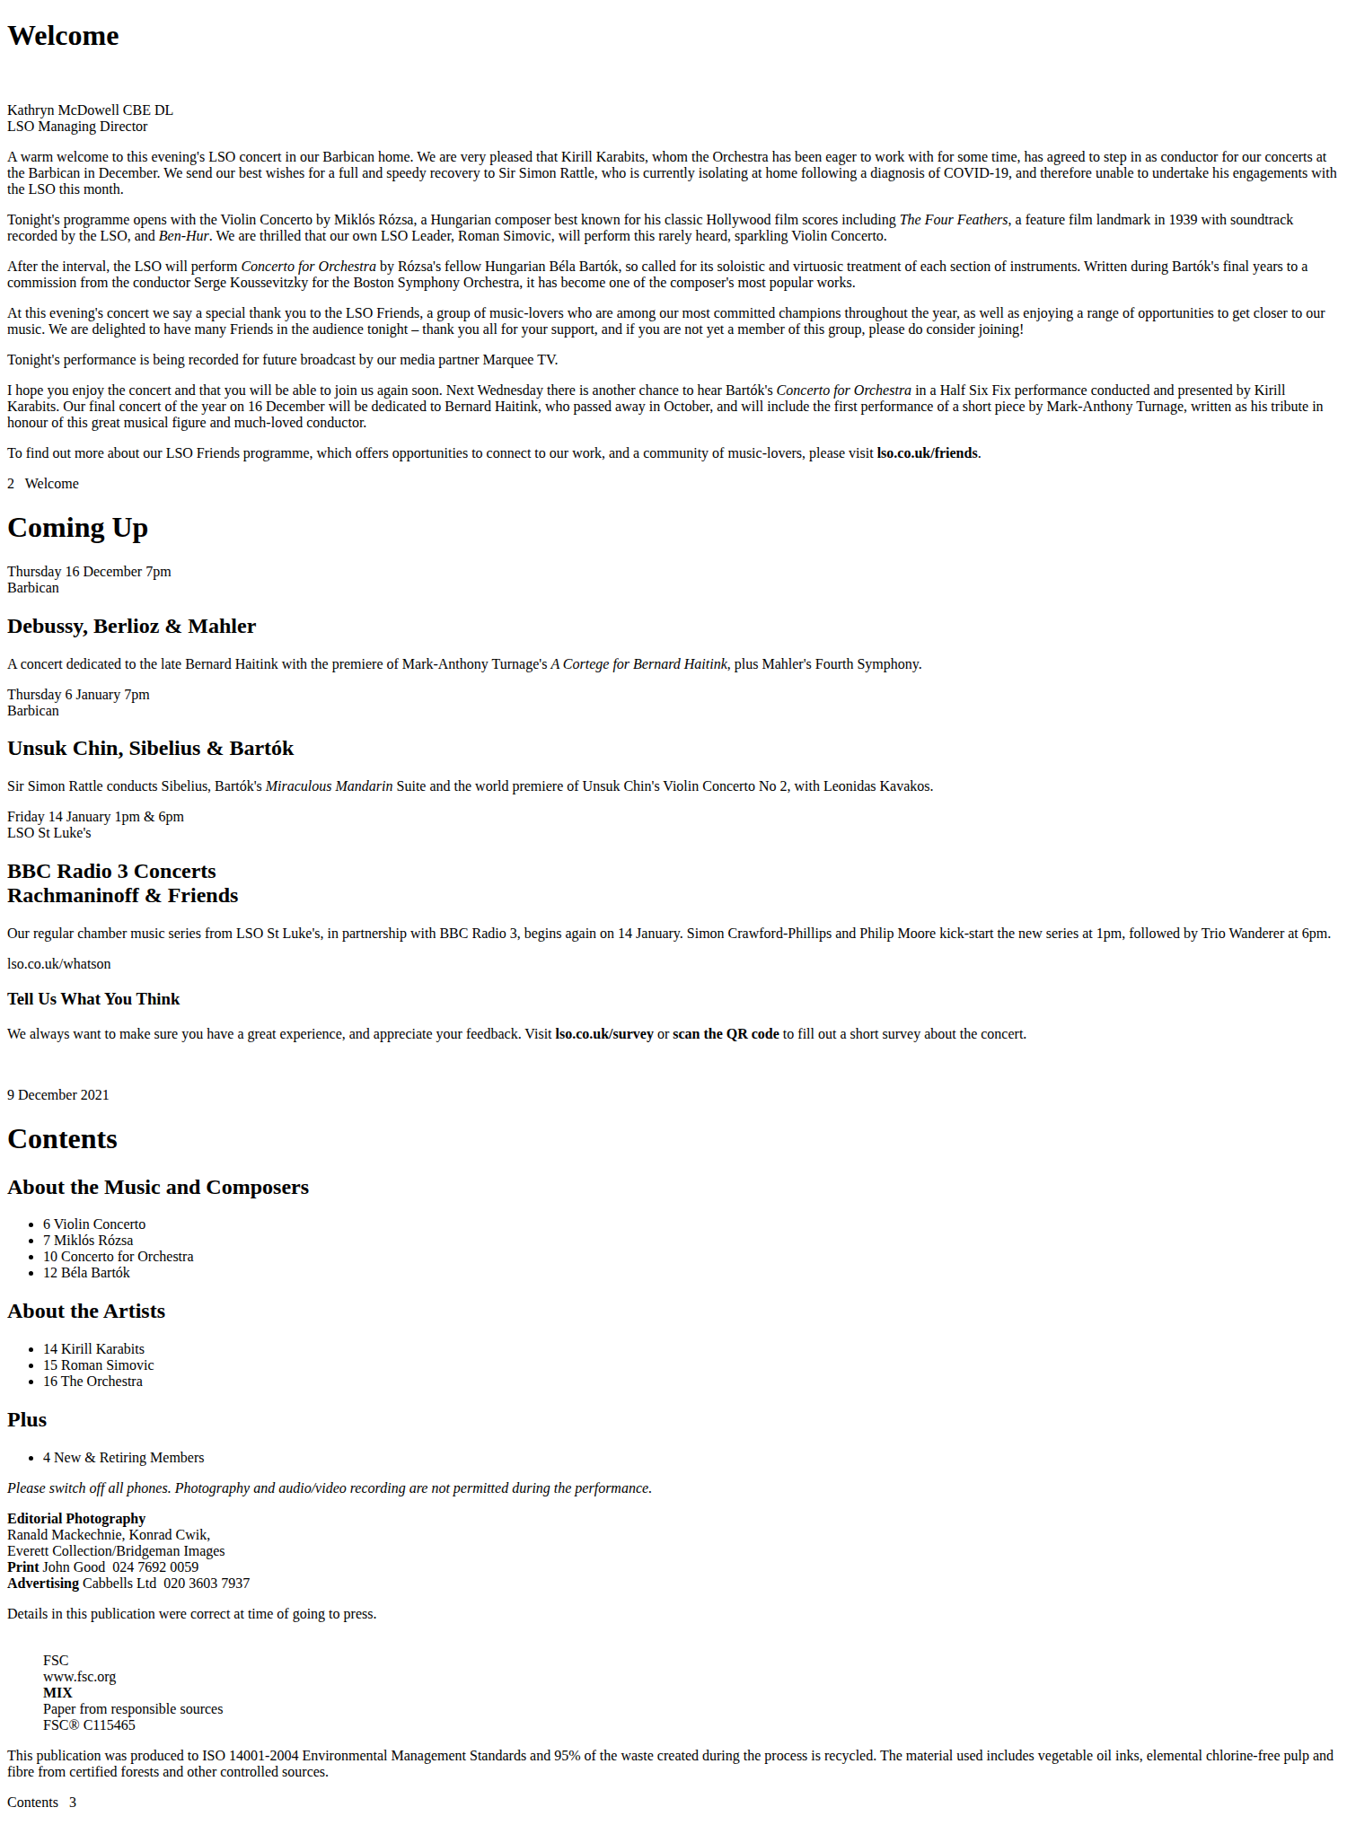Welcome
Kathryn McDowell CBE DL
LSO Managing Director
A warm welcome to this evening's LSO concert in our Barbican home. We are very pleased that Kirill Karabits, whom the Orchestra has been eager to work with for some time, has agreed to step in as conductor for our concerts at the Barbican in December. We send our best wishes for a full and speedy recovery to Sir Simon Rattle, who is currently isolating at home following a diagnosis of COVID-19, and therefore unable to undertake his engagements with the LSO this month.
Tonight's programme opens with the Violin Concerto by Miklós Rózsa, a Hungarian composer best known for his classic Hollywood film scores including The Four Feathers, a feature film landmark in 1939 with soundtrack recorded by the LSO, and Ben-Hur. We are thrilled that our own LSO Leader, Roman Simovic, will perform this rarely heard, sparkling Violin Concerto.
After the interval, the LSO will perform Concerto for Orchestra by Rózsa's fellow Hungarian Béla Bartók, so called for its soloistic and virtuosic treatment of each section of instruments. Written during Bartók's final years to a commission from the conductor Serge Koussevitzky for the Boston Symphony Orchestra, it has become one of the composer's most popular works.
At this evening's concert we say a special thank you to the LSO Friends, a group of music-lovers who are among our most committed champions throughout the year, as well as enjoying a range of opportunities to get closer to our music. We are delighted to have many Friends in the audience tonight – thank you all for your support, and if you are not yet a member of this group, please do consider joining!
Tonight's performance is being recorded for future broadcast by our media partner Marquee TV.
I hope you enjoy the concert and that you will be able to join us again soon. Next Wednesday there is another chance to hear Bartók's Concerto for Orchestra in a Half Six Fix performance conducted and presented by Kirill Karabits. Our final concert of the year on 16 December will be dedicated to Bernard Haitink, who passed away in October, and will include the first performance of a short piece by Mark-Anthony Turnage, written as his tribute in honour of this great musical figure and much-loved conductor.
To find out more about our LSO Friends programme, which offers opportunities to connect to our work, and a community of music-lovers, please visit lso.co.uk/friends.
2 Welcome
Coming Up
Thursday 16 December 7pm
Barbican
Debussy, Berlioz & Mahler
A concert dedicated to the late Bernard Haitink with the premiere of Mark-Anthony Turnage's A Cortege for Bernard Haitink, plus Mahler's Fourth Symphony.
Thursday 6 January 7pm
Barbican
Unsuk Chin, Sibelius & Bartók
Sir Simon Rattle conducts Sibelius, Bartók's Miraculous Mandarin Suite and the world premiere of Unsuk Chin's Violin Concerto No 2, with Leonidas Kavakos.
Friday 14 January 1pm & 6pm
LSO St Luke's
BBC Radio 3 Concerts
Rachmaninoff & Friends
Our regular chamber music series from LSO St Luke's, in partnership with BBC Radio 3, begins again on 14 January. Simon Crawford-Phillips and Philip Moore kick-start the new series at 1pm, followed by Trio Wanderer at 6pm.
lso.co.uk/whatson
Tell Us What You Think
We always want to make sure you have a great experience, and appreciate your feedback. Visit lso.co.uk/survey or scan the QR code to fill out a short survey about the concert.
9 December 2021
Contents
About the Music and Composers
6 Violin Concerto
7 Miklós Rózsa
10 Concerto for Orchestra
12 Béla Bartók
About the Artists
14 Kirill Karabits
15 Roman Simovic
16 The Orchestra
Plus
4 New & Retiring Members
Please switch off all phones. Photography and audio/video recording are not permitted during the performance.
Editorial Photography
Ranald Mackechnie, Konrad Cwik,
Everett Collection/Bridgeman Images
Print John Good 024 7692 0059
Advertising Cabbells Ltd 020 3603 7937
Details in this publication were correct at time of going to press.
FSC
www.fsc.org
MIX
Paper from responsible sources
FSC® C115465
This publication was produced to ISO 14001-2004 Environmental Management Standards and 95% of the waste created during the process is recycled. The material used includes vegetable oil inks, elemental chlorine-free pulp and fibre from certified forests and other controlled sources.
Contents 3